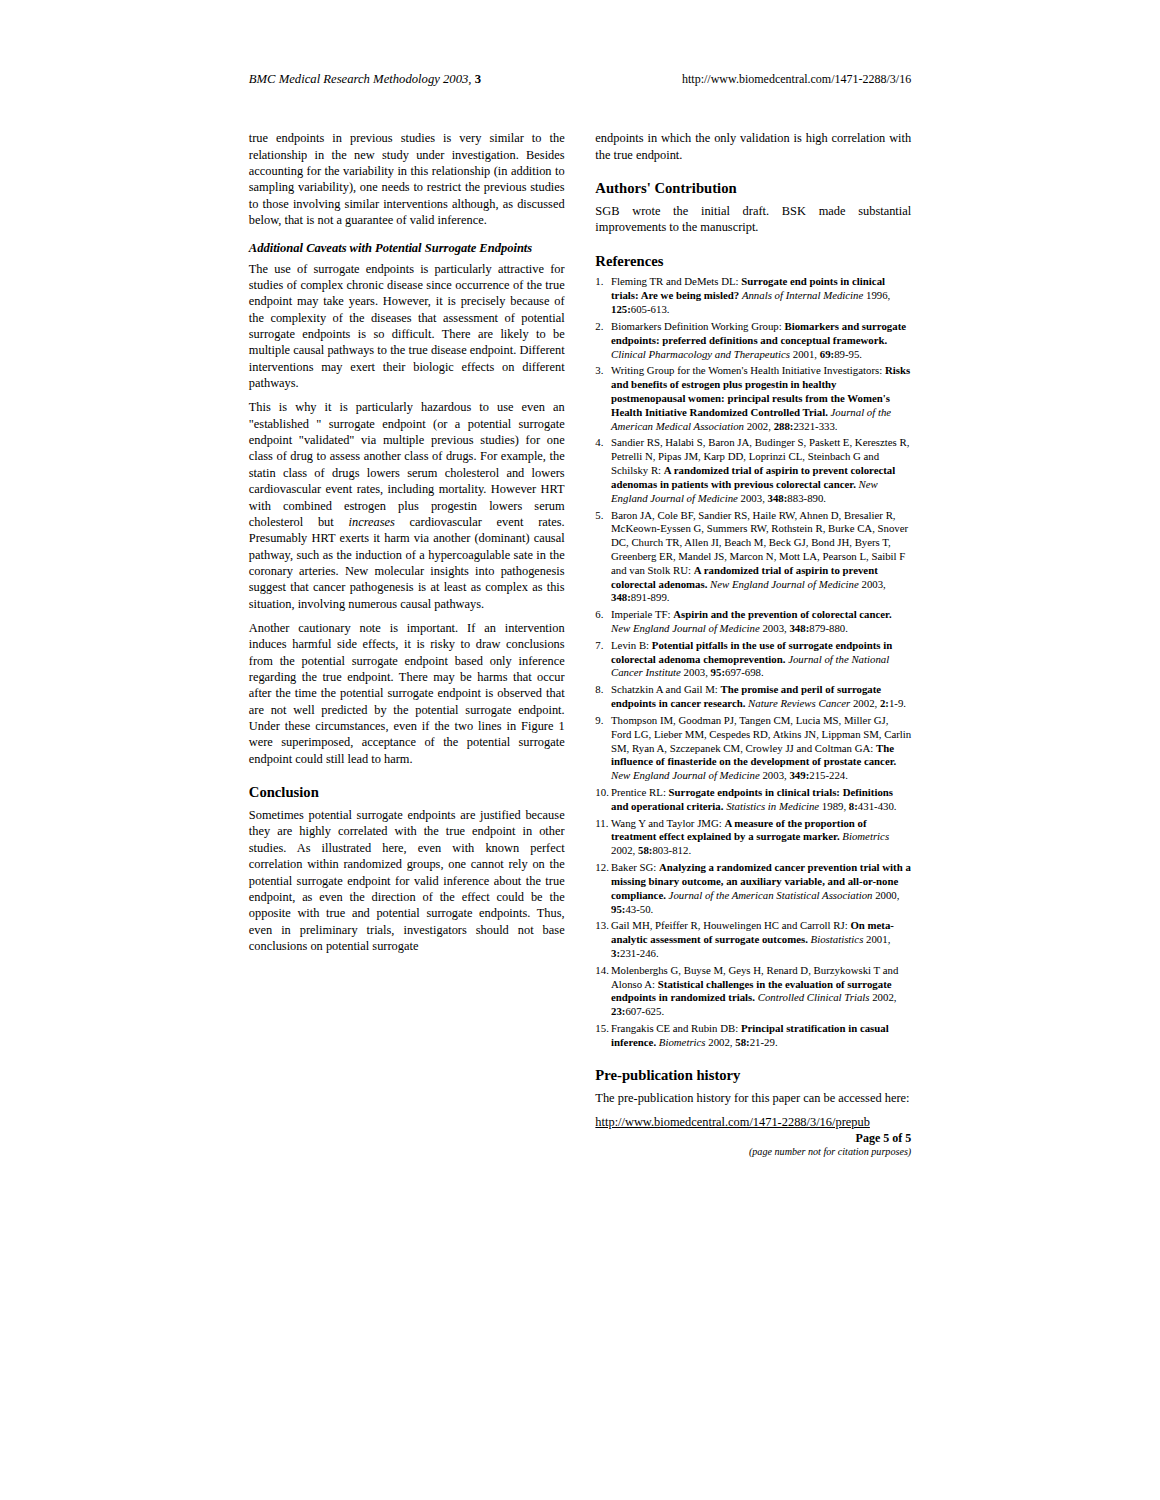BMC Medical Research Methodology 2003, 3
http://www.biomedcentral.com/1471-2288/3/16
true endpoints in previous studies is very similar to the relationship in the new study under investigation. Besides accounting for the variability in this relationship (in addition to sampling variability), one needs to restrict the previous studies to those involving similar interventions although, as discussed below, that is not a guarantee of valid inference.
Additional Caveats with Potential Surrogate Endpoints
The use of surrogate endpoints is particularly attractive for studies of complex chronic disease since occurrence of the true endpoint may take years. However, it is precisely because of the complexity of the diseases that assessment of potential surrogate endpoints is so difficult. There are likely to be multiple causal pathways to the true disease endpoint. Different interventions may exert their biologic effects on different pathways.
This is why it is particularly hazardous to use even an "established " surrogate endpoint (or a potential surrogate endpoint "validated" via multiple previous studies) for one class of drug to assess another class of drugs. For example, the statin class of drugs lowers serum cholesterol and lowers cardiovascular event rates, including mortality. However HRT with combined estrogen plus progestin lowers serum cholesterol but increases cardiovascular event rates. Presumably HRT exerts it harm via another (dominant) causal pathway, such as the induction of a hypercoagulable sate in the coronary arteries. New molecular insights into pathogenesis suggest that cancer pathogenesis is at least as complex as this situation, involving numerous causal pathways.
Another cautionary note is important. If an intervention induces harmful side effects, it is risky to draw conclusions from the potential surrogate endpoint based only inference regarding the true endpoint. There may be harms that occur after the time the potential surrogate endpoint is observed that are not well predicted by the potential surrogate endpoint. Under these circumstances, even if the two lines in Figure 1 were superimposed, acceptance of the potential surrogate endpoint could still lead to harm.
Conclusion
Sometimes potential surrogate endpoints are justified because they are highly correlated with the true endpoint in other studies. As illustrated here, even with known perfect correlation within randomized groups, one cannot rely on the potential surrogate endpoint for valid inference about the true endpoint, as even the direction of the effect could be the opposite with true and potential surrogate endpoints. Thus, even in preliminary trials, investigators should not base conclusions on potential surrogate
endpoints in which the only validation is high correlation with the true endpoint.
Authors' Contribution
SGB wrote the initial draft. BSK made substantial improvements to the manuscript.
References
1. Fleming TR and DeMets DL: Surrogate end points in clinical trials: Are we being misled? Annals of Internal Medicine 1996, 125: 605-613.
2. Biomarkers Definition Working Group: Biomarkers and surrogate endpoints: preferred definitions and conceptual framework. Clinical Pharmacology and Therapeutics 2001, 69: 89-95.
3. Writing Group for the Women's Health Initiative Investigators: Risks and benefits of estrogen plus progestin in healthy postmenopausal women: principal results from the Women's Health Initiative Randomized Controlled Trial. Journal of the American Medical Association 2002, 288: 2321-333.
4. Sandier RS, Halabi S, Baron JA, Budinger S, Paskett E, Keresztes R, Petrelli N, Pipas JM, Karp DD, Loprinzi CL, Steinbach G and Schilsky R: A randomized trial of aspirin to prevent colorectal adenomas in patients with previous colorectal cancer. New England Journal of Medicine 2003, 348: 883-890.
5. Baron JA, Cole BF, Sandier RS, Haile RW, Ahnen D, Bresalier R, McKeown-Eyssen G, Summers RW, Rothstein R, Burke CA, Snover DC, Church TR, Allen JI, Beach M, Beck GJ, Bond JH, Byers T, Greenberg ER, Mandel JS, Marcon N, Mott LA, Pearson L, Saibil F and van Stolk RU: A randomized trial of aspirin to prevent colorectal adenomas. New England Journal of Medicine 2003, 348: 891-899.
6. Imperiale TF: Aspirin and the prevention of colorectal cancer. New England Journal of Medicine 2003, 348: 879-880.
7. Levin B: Potential pitfalls in the use of surrogate endpoints in colorectal adenoma chemoprevention. Journal of the National Cancer Institute 2003, 95: 697-698.
8. Schatzkin A and Gail M: The promise and peril of surrogate endpoints in cancer research. Nature Reviews Cancer 2002, 2: 1-9.
9. Thompson IM, Goodman PJ, Tangen CM, Lucia MS, Miller GJ, Ford LG, Lieber MM, Cespedes RD, Atkins JN, Lippman SM, Carlin SM, Ryan A, Szczepanek CM, Crowley JJ and Coltman GA: The influence of finasteride on the development of prostate cancer. New England Journal of Medicine 2003, 349: 215-224.
10. Prentice RL: Surrogate endpoints in clinical trials: Definitions and operational criteria. Statistics in Medicine 1989, 8: 431-430.
11. Wang Y and Taylor JMG: A measure of the proportion of treatment effect explained by a surrogate marker. Biometrics 2002, 58: 803-812.
12. Baker SG: Analyzing a randomized cancer prevention trial with a missing binary outcome, an auxiliary variable, and all-or-none compliance. Journal of the American Statistical Association 2000, 95: 43-50.
13. Gail MH, Pfeiffer R, Houwelingen HC and Carroll RJ: On meta-analytic assessment of surrogate outcomes. Biostatistics 2001, 3: 231-246.
14. Molenberghs G, Buyse M, Geys H, Renard D, Burzykowski T and Alonso A: Statistical challenges in the evaluation of surrogate endpoints in randomized trials. Controlled Clinical Trials 2002, 23: 607-625.
15. Frangakis CE and Rubin DB: Principal stratification in casual inference. Biometrics 2002, 58: 21-29.
Pre-publication history
The pre-publication history for this paper can be accessed here:
http://www.biomedcentral.com/1471-2288/3/16/prepub
Page 5 of 5
(page number not for citation purposes)